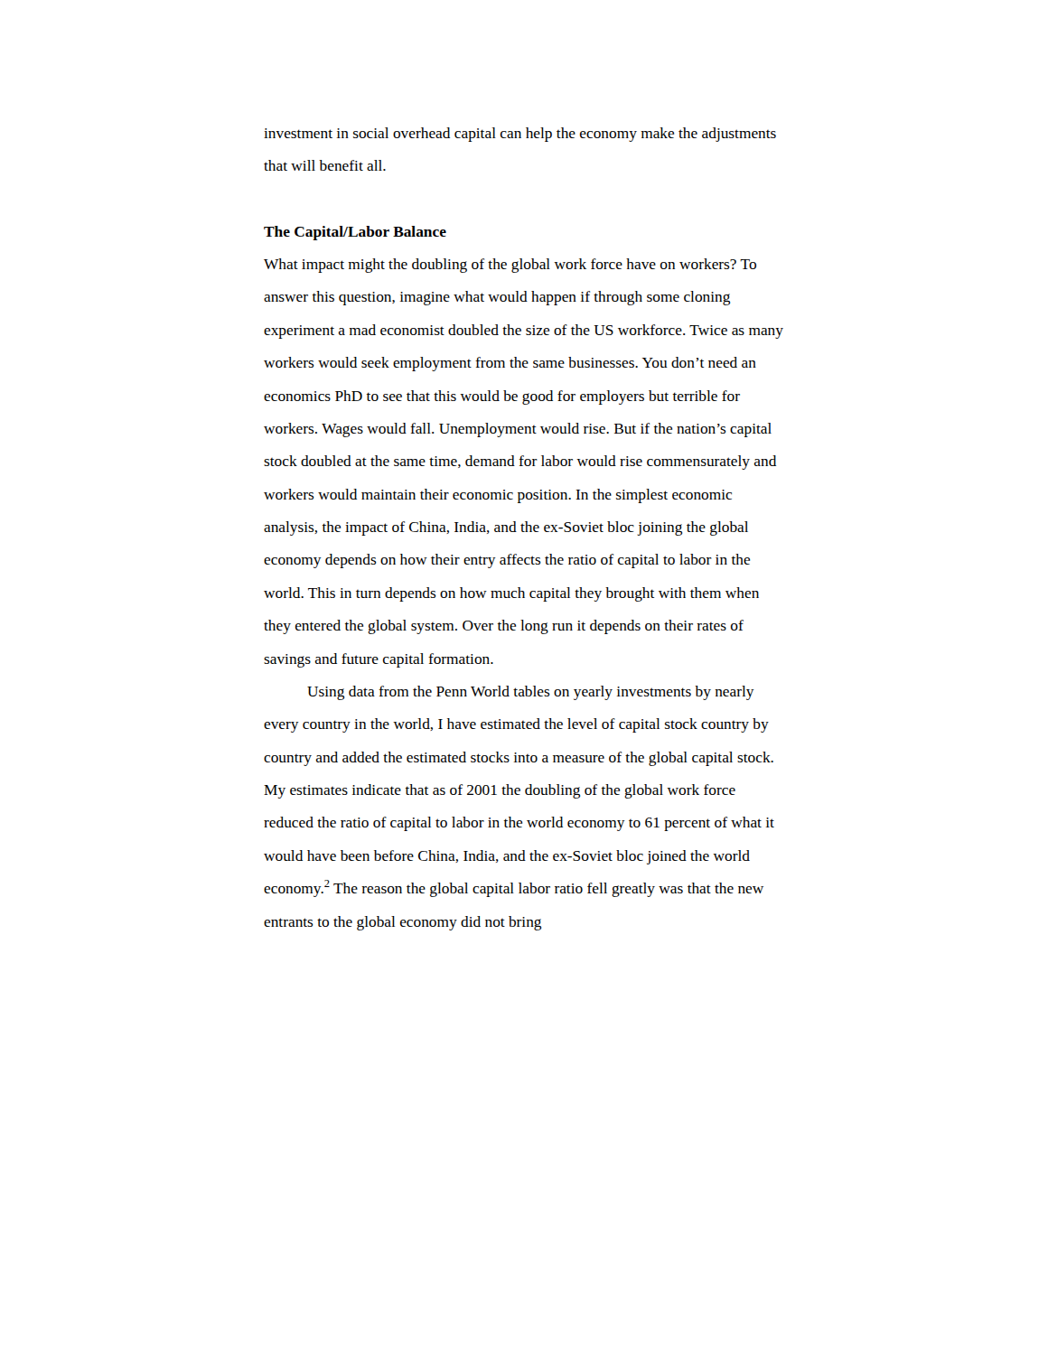investment in social overhead capital can help the economy make the adjustments that will benefit all.
The Capital/Labor Balance
What impact might the doubling of the global work force have on workers? To answer this question, imagine what would happen if through some cloning experiment a mad economist doubled the size of the US workforce. Twice as many workers would seek employment from the same businesses. You don’t need an economics PhD to see that this would be good for employers but terrible for workers. Wages would fall. Unemployment would rise. But if the nation’s capital stock doubled at the same time, demand for labor would rise commensurately and workers would maintain their economic position. In the simplest economic analysis, the impact of China, India, and the ex-Soviet bloc joining the global economy depends on how their entry affects the ratio of capital to labor in the world. This in turn depends on how much capital they brought with them when they entered the global system. Over the long run it depends on their rates of savings and future capital formation.
Using data from the Penn World tables on yearly investments by nearly every country in the world, I have estimated the level of capital stock country by country and added the estimated stocks into a measure of the global capital stock. My estimates indicate that as of 2001 the doubling of the global work force reduced the ratio of capital to labor in the world economy to 61 percent of what it would have been before China, India, and the ex-Soviet bloc joined the world economy.2 The reason the global capital labor ratio fell greatly was that the new entrants to the global economy did not bring